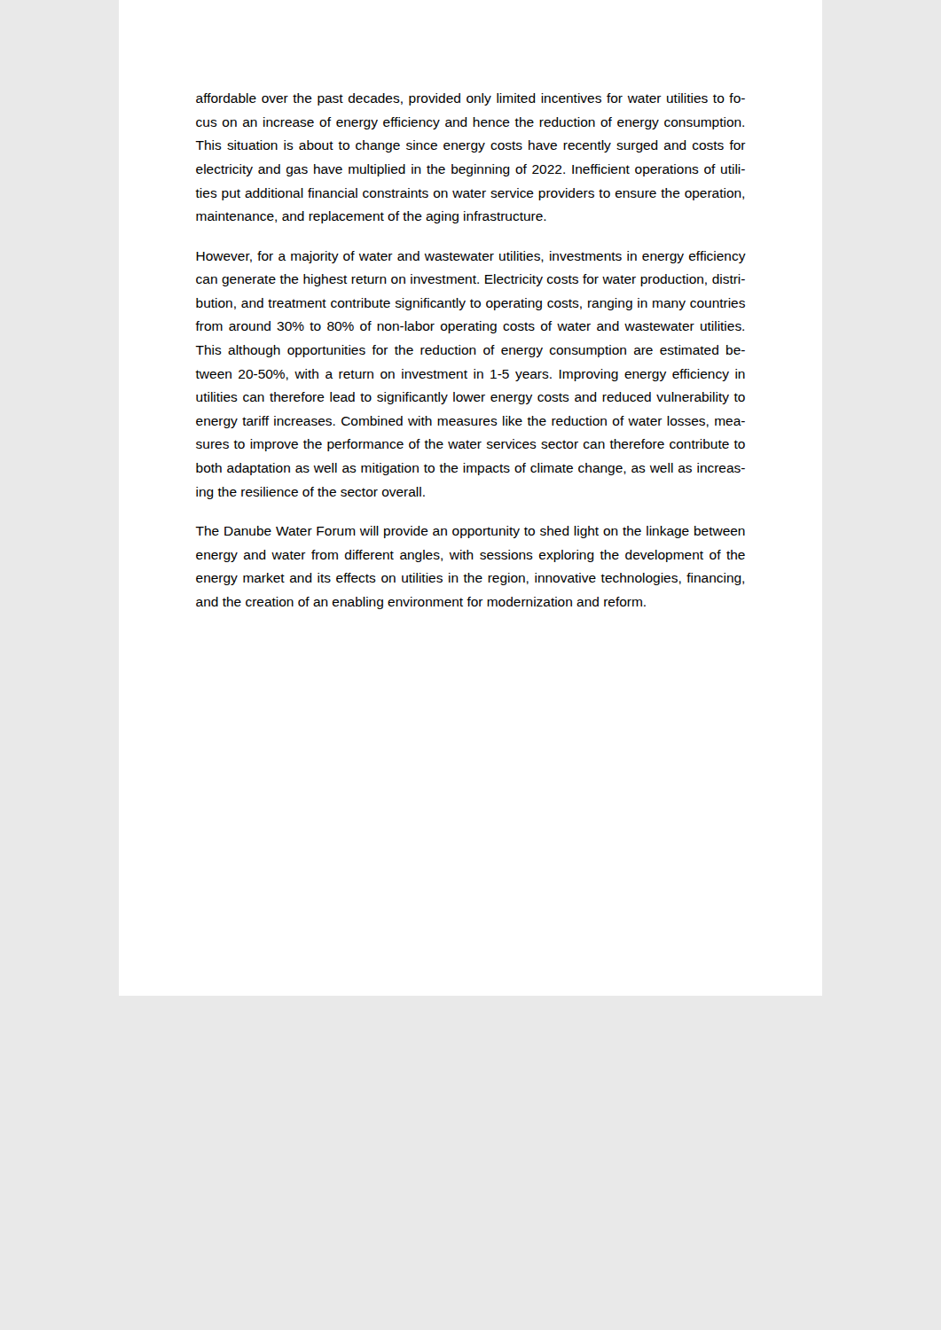affordable over the past decades, provided only limited incentives for water utilities to focus on an increase of energy efficiency and hence the reduction of energy consumption. This situation is about to change since energy costs have recently surged and costs for electricity and gas have multiplied in the beginning of 2022. Inefficient operations of utilities put additional financial constraints on water service providers to ensure the operation, maintenance, and replacement of the aging infrastructure.
However, for a majority of water and wastewater utilities, investments in energy efficiency can generate the highest return on investment. Electricity costs for water production, distribution, and treatment contribute significantly to operating costs, ranging in many countries from around 30% to 80% of non-labor operating costs of water and wastewater utilities. This although opportunities for the reduction of energy consumption are estimated between 20-50%, with a return on investment in 1-5 years. Improving energy efficiency in utilities can therefore lead to significantly lower energy costs and reduced vulnerability to energy tariff increases. Combined with measures like the reduction of water losses, measures to improve the performance of the water services sector can therefore contribute to both adaptation as well as mitigation to the impacts of climate change, as well as increasing the resilience of the sector overall.
The Danube Water Forum will provide an opportunity to shed light on the linkage between energy and water from different angles, with sessions exploring the development of the energy market and its effects on utilities in the region, innovative technologies, financing, and the creation of an enabling environment for modernization and reform.